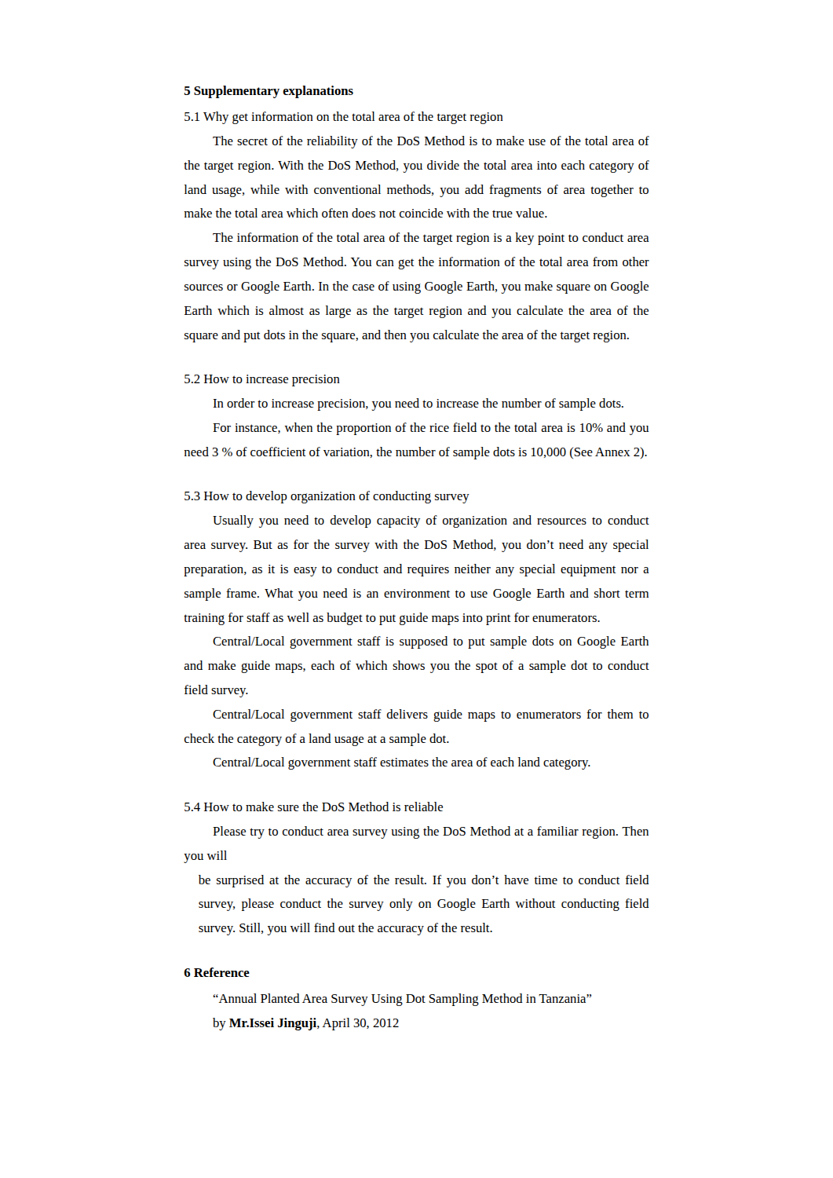5 Supplementary explanations
5.1 Why get information on the total area of the target region
The secret of the reliability of the DoS Method is to make use of the total area of the target region. With the DoS Method, you divide the total area into each category of land usage, while with conventional methods, you add fragments of area together to make the total area which often does not coincide with the true value.
The information of the total area of the target region is a key point to conduct area survey using the DoS Method. You can get the information of the total area from other sources or Google Earth. In the case of using Google Earth, you make square on Google Earth which is almost as large as the target region and you calculate the area of the square and put dots in the square, and then you calculate the area of the target region.
5.2 How to increase precision
In order to increase precision, you need to increase the number of sample dots.
For instance, when the proportion of the rice field to the total area is 10% and you need 3 % of coefficient of variation, the number of sample dots is 10,000 (See Annex 2).
5.3 How to develop organization of conducting survey
Usually you need to develop capacity of organization and resources to conduct area survey. But as for the survey with the DoS Method, you don’t need any special preparation, as it is easy to conduct and requires neither any special equipment nor a sample frame. What you need is an environment to use Google Earth and short term training for staff as well as budget to put guide maps into print for enumerators.
Central/Local government staff is supposed to put sample dots on Google Earth and make guide maps, each of which shows you the spot of a sample dot to conduct field survey.
Central/Local government staff delivers guide maps to enumerators for them to check the category of a land usage at a sample dot.
Central/Local government staff estimates the area of each land category.
5.4 How to make sure the DoS Method is reliable
Please try to conduct area survey using the DoS Method at a familiar region. Then you will
be surprised at the accuracy of the result. If you don’t have time to conduct field survey, please conduct the survey only on Google Earth without conducting field survey. Still, you will find out the accuracy of the result.
6 Reference
“Annual Planted Area Survey Using Dot Sampling Method in Tanzania”
by Mr.Issei Jinguji, April 30, 2012